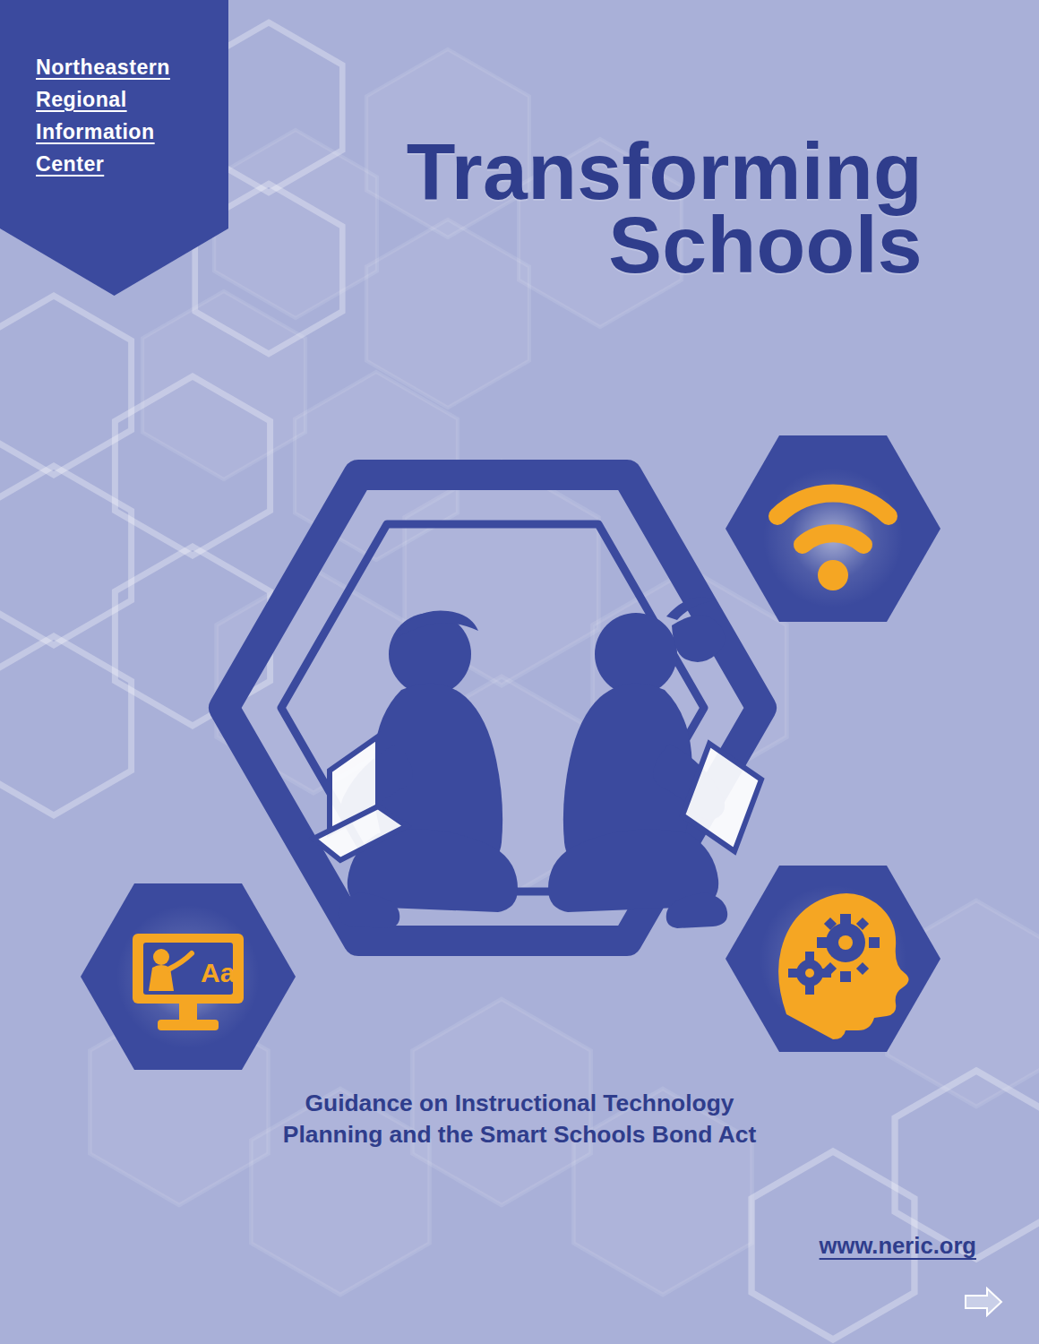Northeastern Regional Information Center
Transforming Schools
Aa
Guidance on Instructional Technology Planning and the Smart Schools Bond Act
www.neric.org